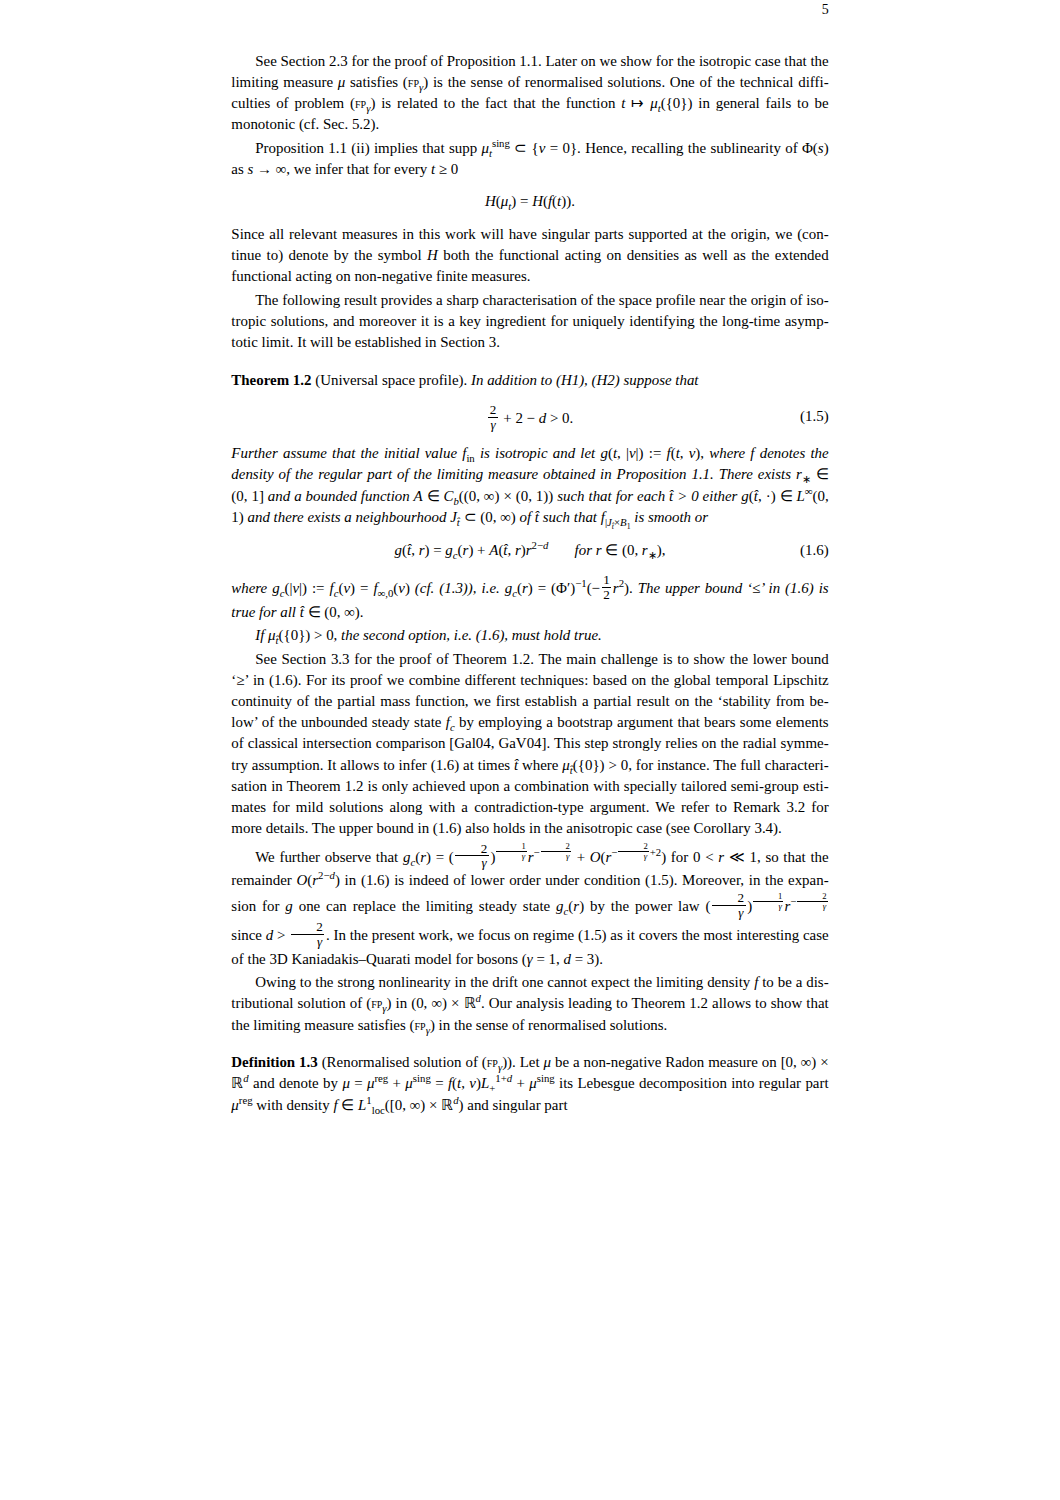5
See Section 2.3 for the proof of Proposition 1.1. Later on we show for the isotropic case that the limiting measure μ satisfies (fpγ) is the sense of renormalised solutions. One of the technical difficulties of problem (fpγ) is related to the fact that the function t ↦ μt({0}) in general fails to be monotonic (cf. Sec. 5.2).
Proposition 1.1 (ii) implies that supp μtsing ⊂ {v = 0}. Hence, recalling the sublinearity of Φ(s) as s → ∞, we infer that for every t ≥ 0
H(μt) = H(f(t)).
Since all relevant measures in this work will have singular parts supported at the origin, we (continue to) denote by the symbol H both the functional acting on densities as well as the extended functional acting on non-negative finite measures.
The following result provides a sharp characterisation of the space profile near the origin of isotropic solutions, and moreover it is a key ingredient for uniquely identifying the long-time asymptotic limit. It will be established in Section 3.
Theorem 1.2 (Universal space profile). In addition to (H1), (H2) suppose that
2 γ + 2 − d > 0. (1.5)
Further assume that the initial value fin is isotropic and let g(t, |v|) := f(t, v), where f denotes the density of the regular part of the limiting measure obtained in Proposition 1.1. There exists r∗ ∈ (0, 1] and a bounded function A ∈ Cb((0, ∞) × (0, 1)) such that for each t̂ > 0 either g(t̂, ·) ∈ L∞(0, 1) and there exists a neighbourhood Jt̂ ⊂ (0, ∞) of t̂ such that f|Jt̂×B1 is smooth or
g(t̂, r) = gc(r) + A(t̂, r)r2−d for r ∈ (0, r∗), (1.6)
where gc(|v|) := fc(v) = f∞,0(v) (cf. (1.3)), i.e. gc(r) = (Φ′)−1(−12 r2). The upper bound ‘≤’ in (1.6) is true for all t̂ ∈ (0, ∞).
If μt̂({0}) > 0, the second option, i.e. (1.6), must hold true.
See Section 3.3 for the proof of Theorem 1.2. The main challenge is to show the lower bound ‘≥’ in (1.6). For its proof we combine different techniques: based on the global temporal Lipschitz continuity of the partial mass function, we first establish a partial result on the ‘stability from below’ of the unbounded steady state fc by employing a bootstrap argument that bears some elements of classical intersection comparison [Gal04, GaV04]. This step strongly relies on the radial symmetry assumption. It allows to infer (1.6) at times t̂ where μt̂({0}) > 0, for instance. The full characterisation in Theorem 1.2 is only achieved upon a combination with specially tailored semi-group estimates for mild solutions along with a contradiction-type argument. We refer to Remark 3.2 for more details. The upper bound in (1.6) also holds in the anisotropic case (see Corollary 3.4).
We further observe that gc(r) = (2 γ)1 γ r−2 γ + O(r−2 γ+2) for 0 < r ≪ 1, so that the remainder O(r2−d) in (1.6) is indeed of lower order under condition (1.5). Moreover, in the expansion for g one can replace the limiting steady state gc(r) by the power law (2 γ)1 γ r−2 γ since d > 2 γ. In the present work, we focus on regime (1.5) as it covers the most interesting case of the 3D Kaniadakis–Quarati model for bosons (γ = 1, d = 3).
Owing to the strong nonlinearity in the drift one cannot expect the limiting density f to be a distributional solution of (fpγ) in (0, ∞) × ℝd. Our analysis leading to Theorem 1.2 allows to show that the limiting measure satisfies (fpγ) in the sense of renormalised solutions.
Definition 1.3 (Renormalised solution of (fpγ)). Let μ be a non-negative Radon measure on [0, ∞) × ℝd and denote by μ = μreg + μsing = f(t, v)L+1+d + μsing its Lebesgue decomposition into regular part μreg with density f ∈ L1loc([0, ∞) × ℝd) and singular part